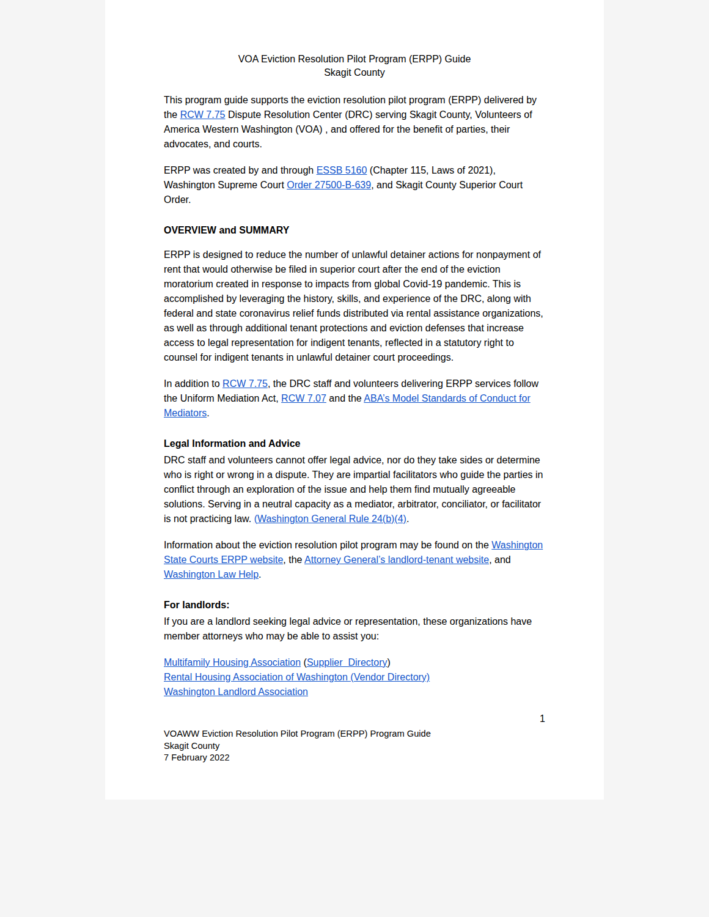VOA Eviction Resolution Pilot Program (ERPP) Guide
Skagit County
This program guide supports the eviction resolution pilot program (ERPP) delivered by the RCW 7.75 Dispute Resolution Center (DRC) serving Skagit County, Volunteers of America Western Washington (VOA) , and offered for the benefit of parties, their advocates, and courts.
ERPP was created by and through ESSB 5160 (Chapter 115, Laws of 2021), Washington Supreme Court Order 27500-B-639, and Skagit County Superior Court Order.
OVERVIEW and SUMMARY
ERPP is designed to reduce the number of unlawful detainer actions for nonpayment of rent that would otherwise be filed in superior court after the end of the eviction moratorium created in response to impacts from global Covid-19 pandemic. This is accomplished by leveraging the history, skills, and experience of the DRC, along with federal and state coronavirus relief funds distributed via rental assistance organizations, as well as through additional tenant protections and eviction defenses that increase access to legal representation for indigent tenants, reflected in a statutory right to counsel for indigent tenants in unlawful detainer court proceedings.
In addition to RCW 7.75, the DRC staff and volunteers delivering ERPP services follow the Uniform Mediation Act, RCW 7.07 and the ABA’s Model Standards of Conduct for Mediators.
Legal Information and Advice
DRC staff and volunteers cannot offer legal advice, nor do they take sides or determine who is right or wrong in a dispute. They are impartial facilitators who guide the parties in conflict through an exploration of the issue and help them find mutually agreeable solutions. Serving in a neutral capacity as a mediator, arbitrator, conciliator, or facilitator is not practicing law. (Washington General Rule 24(b)(4).
Information about the eviction resolution pilot program may be found on the Washington State Courts ERPP website, the Attorney General’s landlord-tenant website, and Washington Law Help.
For landlords:
If you are a landlord seeking legal advice or representation, these organizations have member attorneys who may be able to assist you:
Multifamily Housing Association (Supplier Directory)
Rental Housing Association of Washington (Vendor Directory)
Washington Landlord Association
1
VOAWW Eviction Resolution Pilot Program (ERPP) Program Guide
Skagit County
7 February 2022